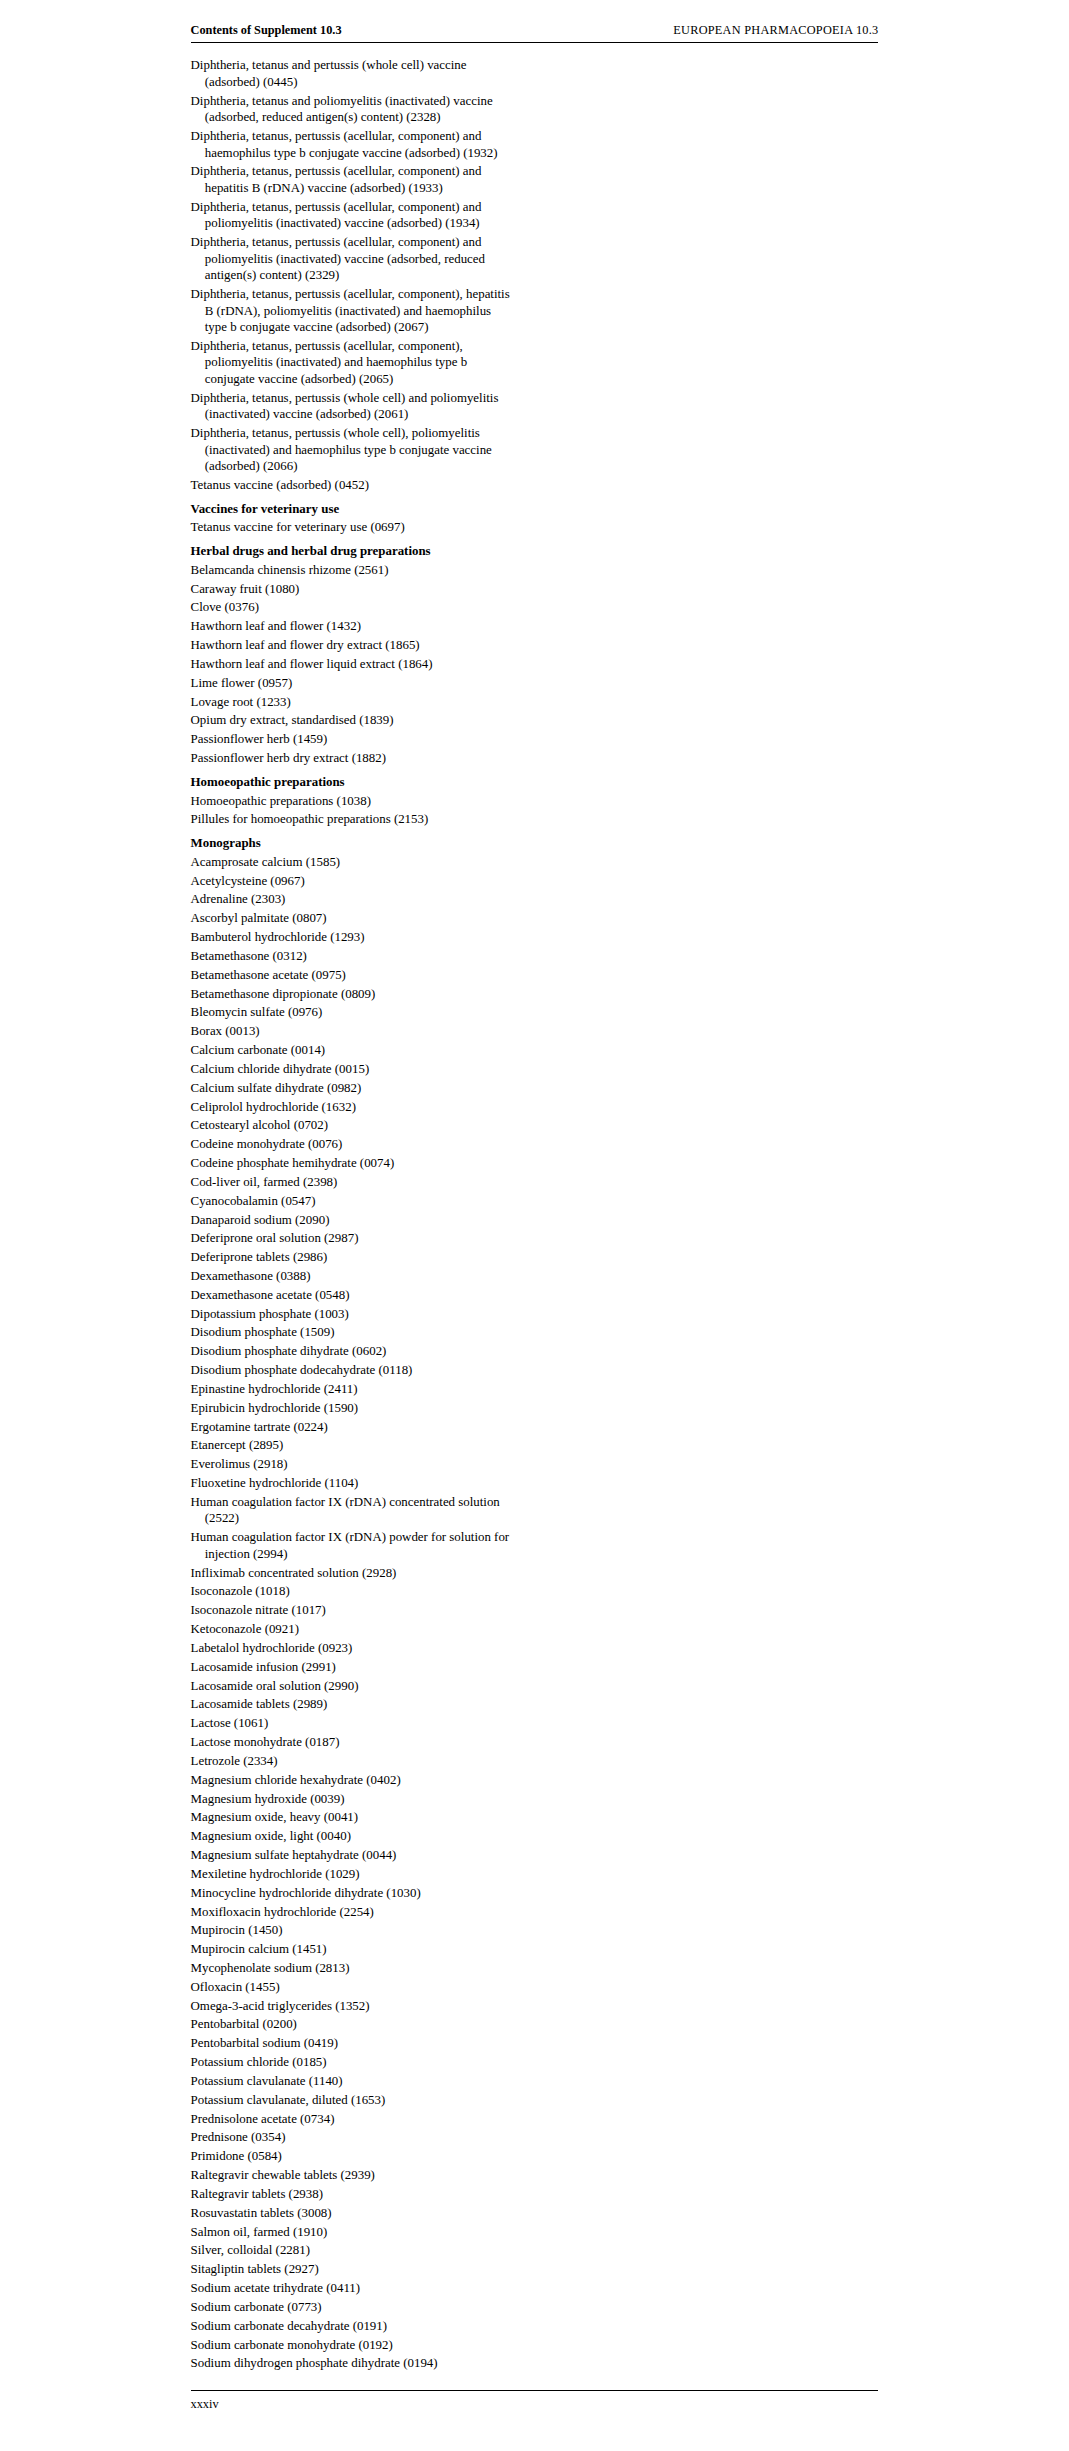Contents of Supplement 10.3
EUROPEAN PHARMACOPOEIA 10.3
Diphtheria, tetanus and pertussis (whole cell) vaccine (adsorbed) (0445)
Diphtheria, tetanus and poliomyelitis (inactivated) vaccine (adsorbed, reduced antigen(s) content) (2328)
Diphtheria, tetanus, pertussis (acellular, component) and haemophilus type b conjugate vaccine (adsorbed) (1932)
Diphtheria, tetanus, pertussis (acellular, component) and hepatitis B (rDNA) vaccine (adsorbed) (1933)
Diphtheria, tetanus, pertussis (acellular, component) and poliomyelitis (inactivated) vaccine (adsorbed) (1934)
Diphtheria, tetanus, pertussis (acellular, component) and poliomyelitis (inactivated) vaccine (adsorbed, reduced antigen(s) content) (2329)
Diphtheria, tetanus, pertussis (acellular, component), hepatitis B (rDNA), poliomyelitis (inactivated) and haemophilus type b conjugate vaccine (adsorbed) (2067)
Diphtheria, tetanus, pertussis (acellular, component), poliomyelitis (inactivated) and haemophilus type b conjugate vaccine (adsorbed) (2065)
Diphtheria, tetanus, pertussis (whole cell) and poliomyelitis (inactivated) vaccine (adsorbed) (2061)
Diphtheria, tetanus, pertussis (whole cell), poliomyelitis (inactivated) and haemophilus type b conjugate vaccine (adsorbed) (2066)
Tetanus vaccine (adsorbed) (0452)
Vaccines for veterinary use
Tetanus vaccine for veterinary use (0697)
Herbal drugs and herbal drug preparations
Belamcanda chinensis rhizome (2561)
Caraway fruit (1080)
Clove (0376)
Hawthorn leaf and flower (1432)
Hawthorn leaf and flower dry extract (1865)
Hawthorn leaf and flower liquid extract (1864)
Lime flower (0957)
Lovage root (1233)
Opium dry extract, standardised (1839)
Passionflower herb (1459)
Passionflower herb dry extract (1882)
Homoeopathic preparations
Homoeopathic preparations (1038)
Pillules for homoeopathic preparations (2153)
Monographs
Acamprosate calcium (1585)
Acetylcysteine (0967)
Adrenaline (2303)
Ascorbyl palmitate (0807)
Bambuterol hydrochloride (1293)
Betamethasone (0312)
Betamethasone acetate (0975)
Betamethasone dipropionate (0809)
Bleomycin sulfate (0976)
Borax (0013)
Calcium carbonate (0014)
Calcium chloride dihydrate (0015)
Calcium sulfate dihydrate (0982)
Celiprolol hydrochloride (1632)
Cetostearyl alcohol (0702)
Codeine monohydrate (0076)
Codeine phosphate hemihydrate (0074)
Cod-liver oil, farmed (2398)
Cyanocobalamin (0547)
Danaparoid sodium (2090)
Deferiprone oral solution (2987)
Deferiprone tablets (2986)
Dexamethasone (0388)
Dexamethasone acetate (0548)
Dipotassium phosphate (1003)
Disodium phosphate (1509)
Disodium phosphate dihydrate (0602)
Disodium phosphate dodecahydrate (0118)
Epinastine hydrochloride (2411)
Epirubicin hydrochloride (1590)
Ergotamine tartrate (0224)
Etanercept (2895)
Everolimus (2918)
Fluoxetine hydrochloride (1104)
Human coagulation factor IX (rDNA) concentrated solution (2522)
Human coagulation factor IX (rDNA) powder for solution for injection (2994)
Infliximab concentrated solution (2928)
Isoconazole (1018)
Isoconazole nitrate (1017)
Ketoconazole (0921)
Labetalol hydrochloride (0923)
Lacosamide infusion (2991)
Lacosamide oral solution (2990)
Lacosamide tablets (2989)
Lactose (1061)
Lactose monohydrate (0187)
Letrozole (2334)
Magnesium chloride hexahydrate (0402)
Magnesium hydroxide (0039)
Magnesium oxide, heavy (0041)
Magnesium oxide, light (0040)
Magnesium sulfate heptahydrate (0044)
Mexiletine hydrochloride (1029)
Minocycline hydrochloride dihydrate (1030)
Moxifloxacin hydrochloride (2254)
Mupirocin (1450)
Mupirocin calcium (1451)
Mycophenolate sodium (2813)
Ofloxacin (1455)
Omega-3-acid triglycerides (1352)
Pentobarbital (0200)
Pentobarbital sodium (0419)
Potassium chloride (0185)
Potassium clavulanate (1140)
Potassium clavulanate, diluted (1653)
Prednisolone acetate (0734)
Prednisone (0354)
Primidone (0584)
Raltegravir chewable tablets (2939)
Raltegravir tablets (2938)
Rosuvastatin tablets (3008)
Salmon oil, farmed (1910)
Silver, colloidal (2281)
Sitagliptin tablets (2927)
Sodium acetate trihydrate (0411)
Sodium carbonate (0773)
Sodium carbonate decahydrate (0191)
Sodium carbonate monohydrate (0192)
Sodium dihydrogen phosphate dihydrate (0194)
xxxiv